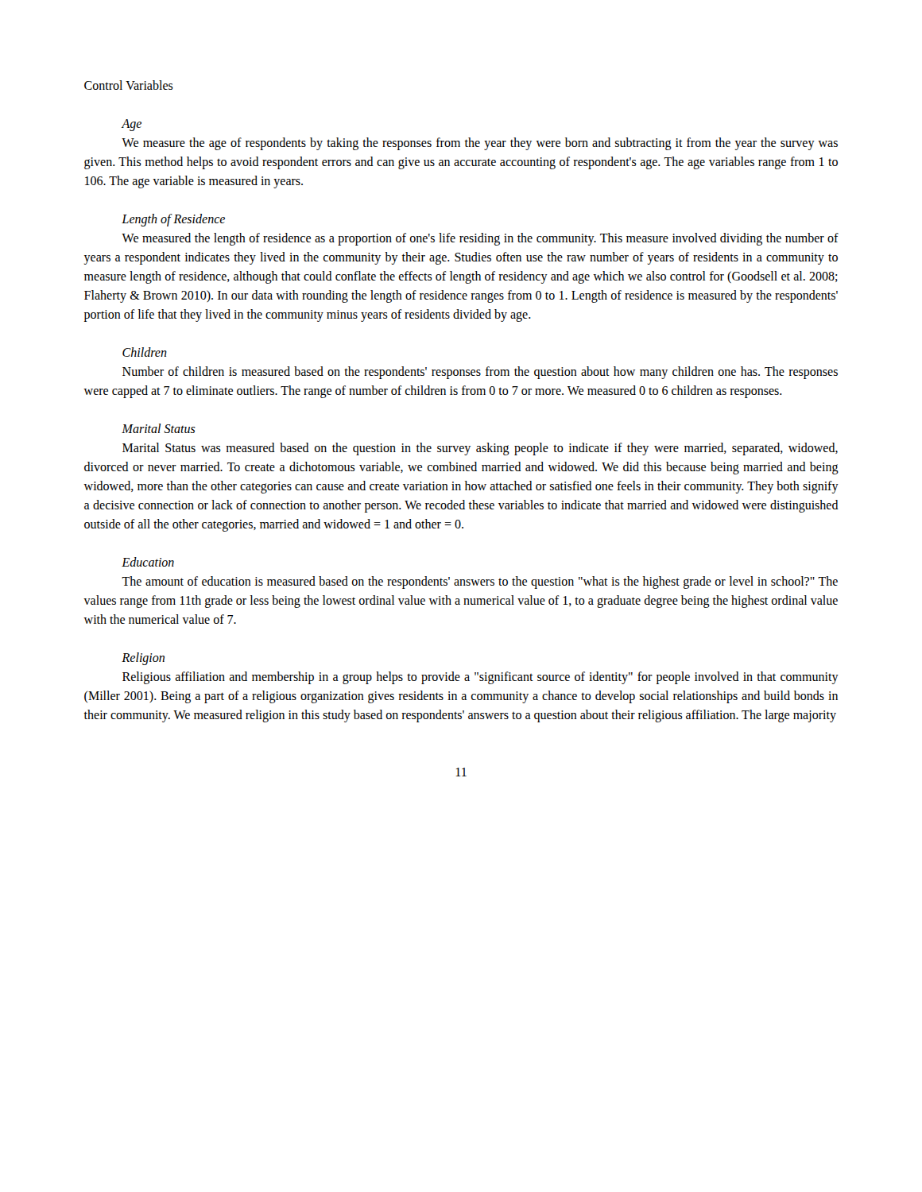Control Variables
Age
We measure the age of respondents by taking the responses from the year they were born and subtracting it from the year the survey was given. This method helps to avoid respondent errors and can give us an accurate accounting of respondent's age. The age variables range from 1 to 106. The age variable is measured in years.
Length of Residence
We measured the length of residence as a proportion of one's life residing in the community. This measure involved dividing the number of years a respondent indicates they lived in the community by their age. Studies often use the raw number of years of residents in a community to measure length of residence, although that could conflate the effects of length of residency and age which we also control for (Goodsell et al. 2008; Flaherty & Brown 2010). In our data with rounding the length of residence ranges from 0 to 1. Length of residence is measured by the respondents' portion of life that they lived in the community minus years of residents divided by age.
Children
Number of children is measured based on the respondents' responses from the question about how many children one has. The responses were capped at 7 to eliminate outliers. The range of number of children is from 0 to 7 or more. We measured 0 to 6 children as responses.
Marital Status
Marital Status was measured based on the question in the survey asking people to indicate if they were married, separated, widowed, divorced or never married. To create a dichotomous variable, we combined married and widowed. We did this because being married and being widowed, more than the other categories can cause and create variation in how attached or satisfied one feels in their community. They both signify a decisive connection or lack of connection to another person. We recoded these variables to indicate that married and widowed were distinguished outside of all the other categories, married and widowed = 1 and other = 0.
Education
The amount of education is measured based on the respondents' answers to the question "what is the highest grade or level in school?" The values range from 11th grade or less being the lowest ordinal value with a numerical value of 1, to a graduate degree being the highest ordinal value with the numerical value of 7.
Religion
Religious affiliation and membership in a group helps to provide a "significant source of identity" for people involved in that community (Miller 2001). Being a part of a religious organization gives residents in a community a chance to develop social relationships and build bonds in their community. We measured religion in this study based on respondents' answers to a question about their religious affiliation. The large majority
11